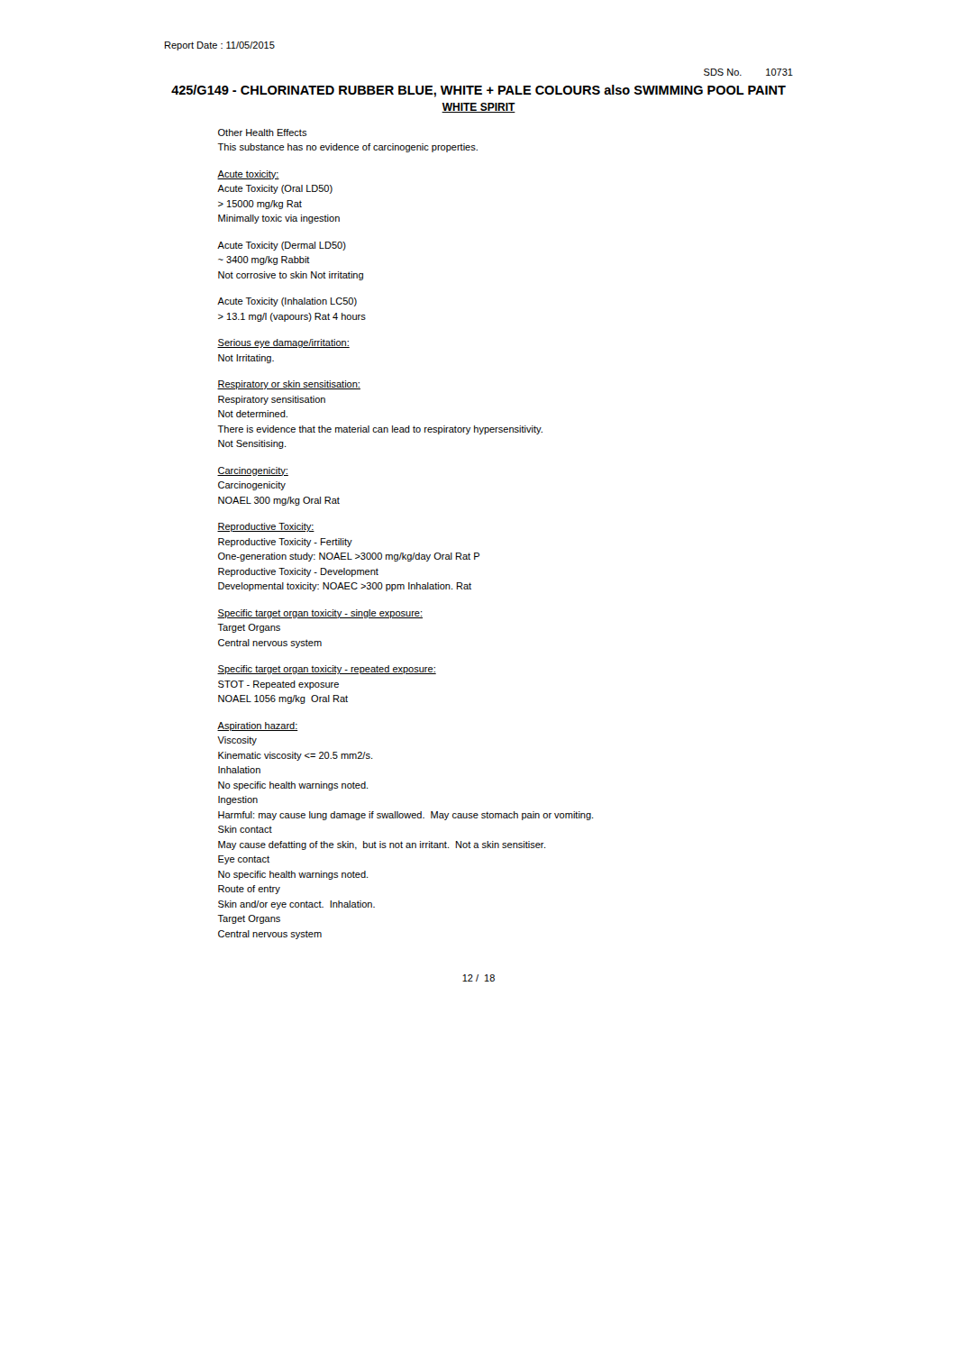Report Date : 11/05/2015
SDS No. 10731
425/G149 - CHLORINATED RUBBER BLUE, WHITE + PALE COLOURS also SWIMMING POOL PAINT
WHITE SPIRIT
Other Health Effects
This substance has no evidence of carcinogenic properties.
Acute toxicity:
Acute Toxicity (Oral LD50)
> 15000 mg/kg Rat
Minimally toxic via ingestion
Acute Toxicity (Dermal LD50)
~ 3400 mg/kg Rabbit
Not corrosive to skin Not irritating
Acute Toxicity (Inhalation LC50)
> 13.1 mg/l (vapours) Rat 4 hours
Serious eye damage/irritation:
Not Irritating.
Respiratory or skin sensitisation:
Respiratory sensitisation
Not determined.
There is evidence that the material can lead to respiratory hypersensitivity.
Not Sensitising.
Carcinogenicity:
Carcinogenicity
NOAEL 300 mg/kg Oral Rat
Reproductive Toxicity:
Reproductive Toxicity - Fertility
One-generation study: NOAEL >3000 mg/kg/day Oral Rat P
Reproductive Toxicity - Development
Developmental toxicity: NOAEC >300 ppm Inhalation. Rat
Specific target organ toxicity - single exposure:
Target Organs
Central nervous system
Specific target organ toxicity - repeated exposure:
STOT - Repeated exposure
NOAEL 1056 mg/kg Oral Rat
Aspiration hazard:
Viscosity
Kinematic viscosity <= 20.5 mm2/s.
Inhalation
No specific health warnings noted.
Ingestion
Harmful: may cause lung damage if swallowed. May cause stomach pain or vomiting.
Skin contact
May cause defatting of the skin, but is not an irritant. Not a skin sensitiser.
Eye contact
No specific health warnings noted.
Route of entry
Skin and/or eye contact. Inhalation.
Target Organs
Central nervous system
12 / 18